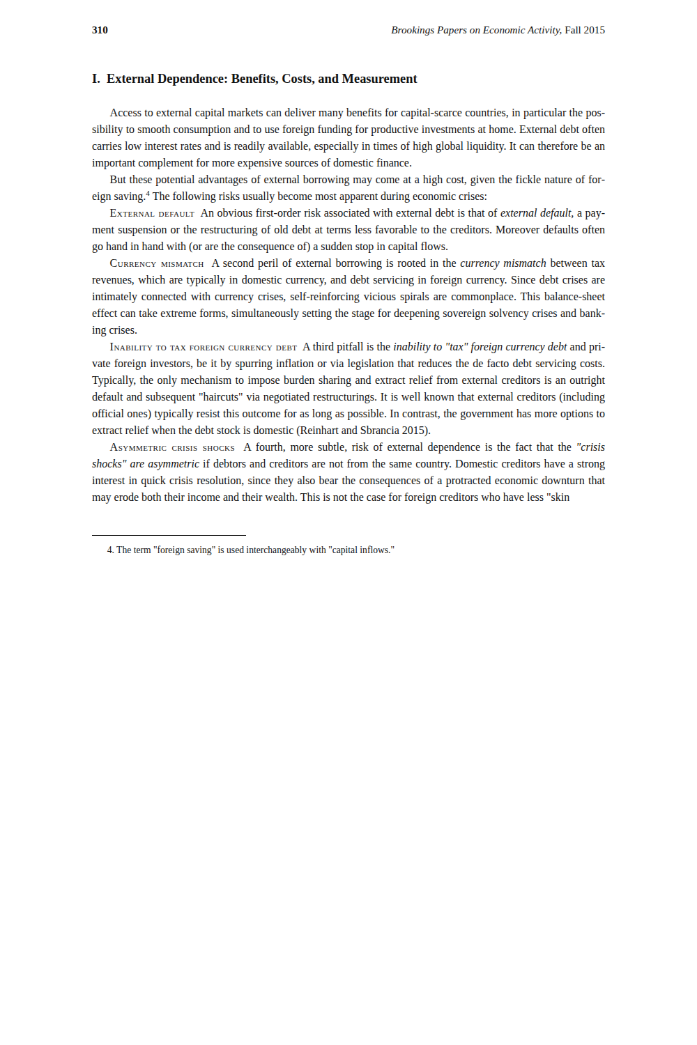310 Brookings Papers on Economic Activity, Fall 2015
I. External Dependence: Benefits, Costs, and Measurement
Access to external capital markets can deliver many benefits for capital-scarce countries, in particular the possibility to smooth consumption and to use foreign funding for productive investments at home. External debt often carries low interest rates and is readily available, especially in times of high global liquidity. It can therefore be an important complement for more expensive sources of domestic finance.
But these potential advantages of external borrowing may come at a high cost, given the fickle nature of foreign saving.4 The following risks usually become most apparent during economic crises:
External default An obvious first-order risk associated with external debt is that of external default, a payment suspension or the restructuring of old debt at terms less favorable to the creditors. Moreover defaults often go hand in hand with (or are the consequence of) a sudden stop in capital flows.
Currency mismatch A second peril of external borrowing is rooted in the currency mismatch between tax revenues, which are typically in domestic currency, and debt servicing in foreign currency. Since debt crises are intimately connected with currency crises, self-reinforcing vicious spirals are commonplace. This balance-sheet effect can take extreme forms, simultaneously setting the stage for deepening sovereign solvency crises and banking crises.
Inability to tax foreign currency debt A third pitfall is the inability to "tax" foreign currency debt and private foreign investors, be it by spurring inflation or via legislation that reduces the de facto debt servicing costs. Typically, the only mechanism to impose burden sharing and extract relief from external creditors is an outright default and subsequent "haircuts" via negotiated restructurings. It is well known that external creditors (including official ones) typically resist this outcome for as long as possible. In contrast, the government has more options to extract relief when the debt stock is domestic (Reinhart and Sbrancia 2015).
Asymmetric crisis shocks A fourth, more subtle, risk of external dependence is the fact that the "crisis shocks" are asymmetric if debtors and creditors are not from the same country. Domestic creditors have a strong interest in quick crisis resolution, since they also bear the consequences of a protracted economic downturn that may erode both their income and their wealth. This is not the case for foreign creditors who have less "skin
4. The term "foreign saving" is used interchangeably with "capital inflows."